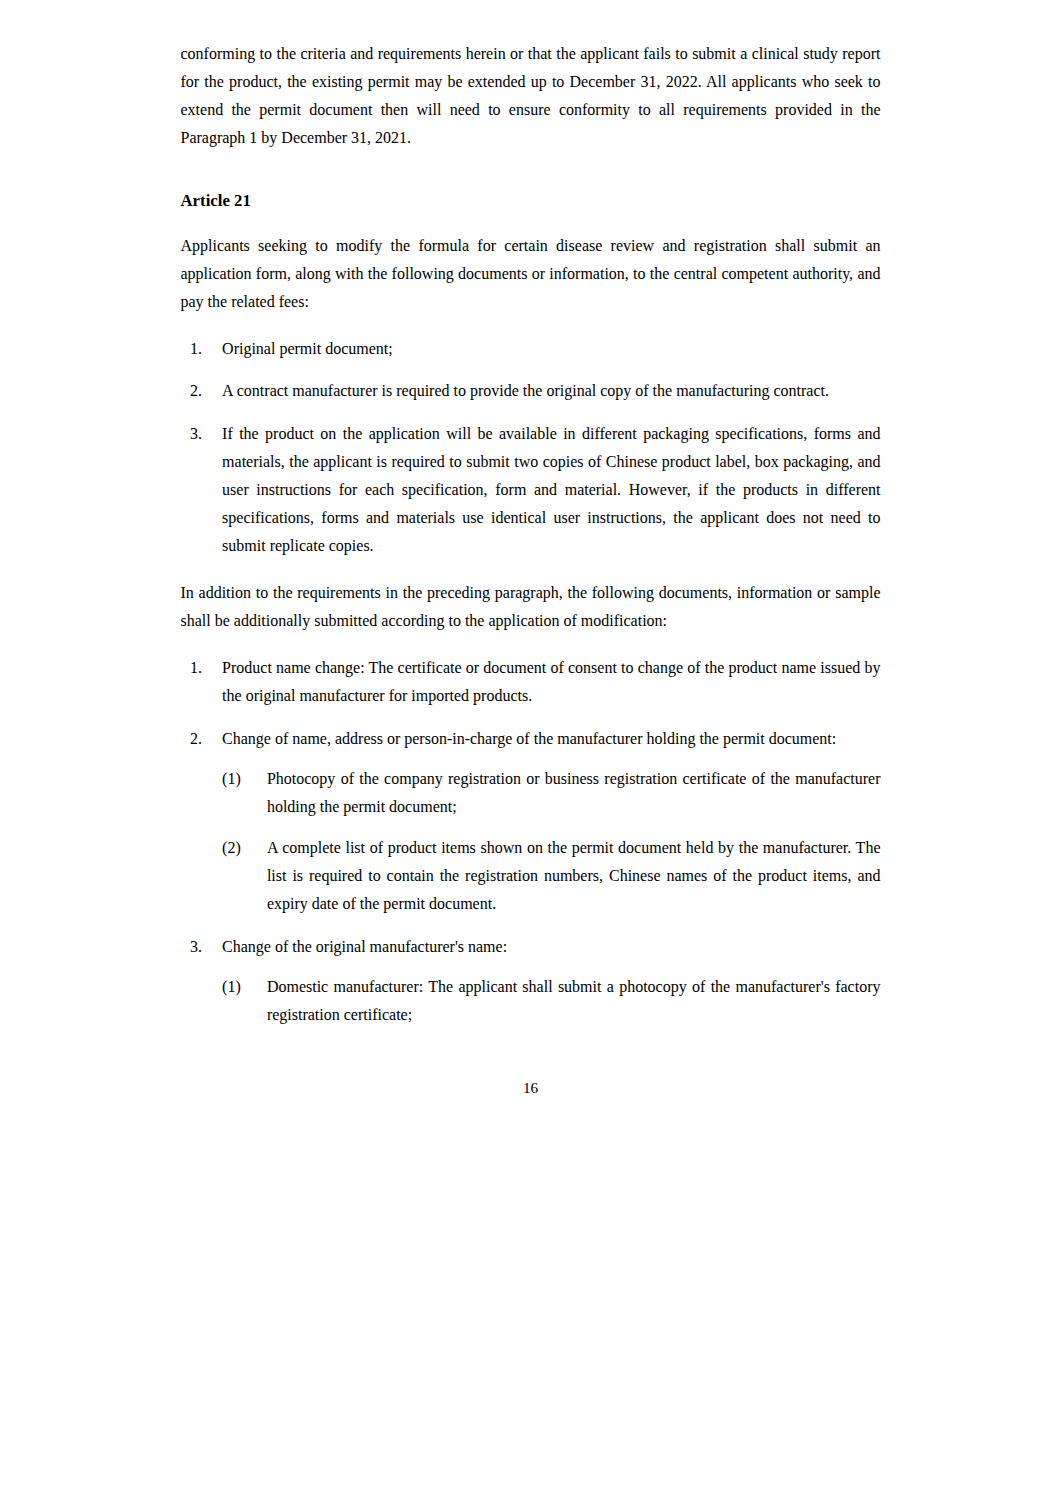conforming to the criteria and requirements herein or that the applicant fails to submit a clinical study report for the product, the existing permit may be extended up to December 31, 2022. All applicants who seek to extend the permit document then will need to ensure conformity to all requirements provided in the Paragraph 1 by December 31, 2021.
Article 21
Applicants seeking to modify the formula for certain disease review and registration shall submit an application form, along with the following documents or information, to the central competent authority, and pay the related fees:
Original permit document;
A contract manufacturer is required to provide the original copy of the manufacturing contract.
If the product on the application will be available in different packaging specifications, forms and materials, the applicant is required to submit two copies of Chinese product label, box packaging, and user instructions for each specification, form and material. However, if the products in different specifications, forms and materials use identical user instructions, the applicant does not need to submit replicate copies.
In addition to the requirements in the preceding paragraph, the following documents, information or sample shall be additionally submitted according to the application of modification:
Product name change: The certificate or document of consent to change of the product name issued by the original manufacturer for imported products.
Change of name, address or person-in-charge of the manufacturer holding the permit document:
Photocopy of the company registration or business registration certificate of the manufacturer holding the permit document;
A complete list of product items shown on the permit document held by the manufacturer. The list is required to contain the registration numbers, Chinese names of the product items, and expiry date of the permit document.
Change of the original manufacturer's name:
Domestic manufacturer: The applicant shall submit a photocopy of the manufacturer's factory registration certificate;
16